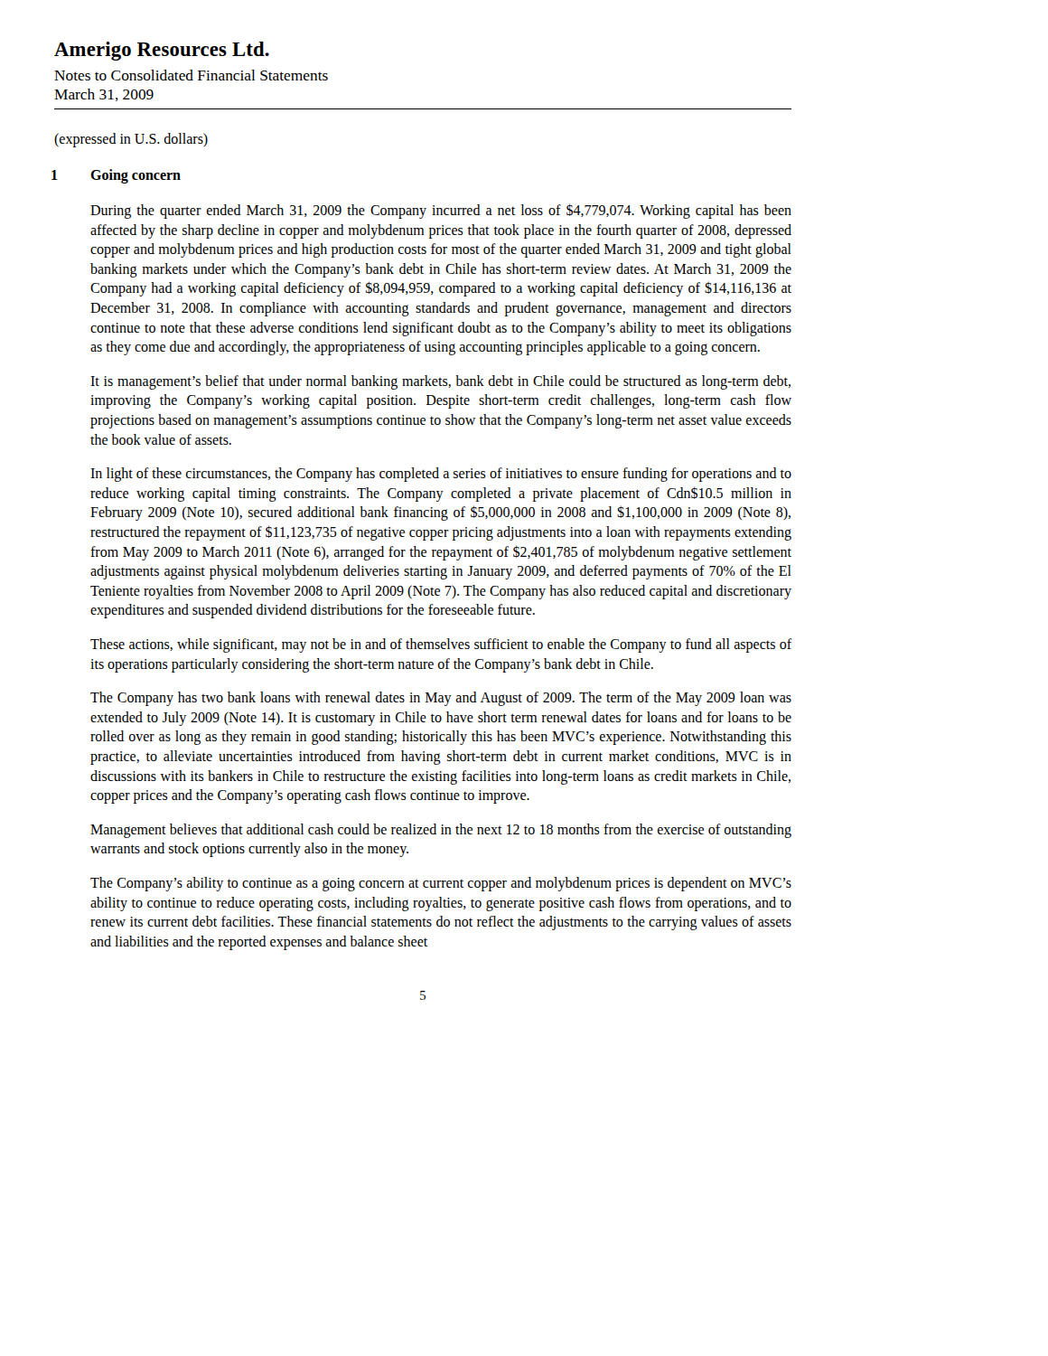Amerigo Resources Ltd.
Notes to Consolidated Financial Statements
March 31, 2009
(expressed in U.S. dollars)
1 Going concern
During the quarter ended March 31, 2009 the Company incurred a net loss of $4,779,074. Working capital has been affected by the sharp decline in copper and molybdenum prices that took place in the fourth quarter of 2008, depressed copper and molybdenum prices and high production costs for most of the quarter ended March 31, 2009 and tight global banking markets under which the Company’s bank debt in Chile has short-term review dates. At March 31, 2009 the Company had a working capital deficiency of $8,094,959, compared to a working capital deficiency of $14,116,136 at December 31, 2008. In compliance with accounting standards and prudent governance, management and directors continue to note that these adverse conditions lend significant doubt as to the Company’s ability to meet its obligations as they come due and accordingly, the appropriateness of using accounting principles applicable to a going concern.
It is management’s belief that under normal banking markets, bank debt in Chile could be structured as long-term debt, improving the Company’s working capital position. Despite short-term credit challenges, long-term cash flow projections based on management’s assumptions continue to show that the Company’s long-term net asset value exceeds the book value of assets.
In light of these circumstances, the Company has completed a series of initiatives to ensure funding for operations and to reduce working capital timing constraints. The Company completed a private placement of Cdn$10.5 million in February 2009 (Note 10), secured additional bank financing of $5,000,000 in 2008 and $1,100,000 in 2009 (Note 8), restructured the repayment of $11,123,735 of negative copper pricing adjustments into a loan with repayments extending from May 2009 to March 2011 (Note 6), arranged for the repayment of $2,401,785 of molybdenum negative settlement adjustments against physical molybdenum deliveries starting in January 2009, and deferred payments of 70% of the El Teniente royalties from November 2008 to April 2009 (Note 7). The Company has also reduced capital and discretionary expenditures and suspended dividend distributions for the foreseeable future.
These actions, while significant, may not be in and of themselves sufficient to enable the Company to fund all aspects of its operations particularly considering the short-term nature of the Company’s bank debt in Chile.
The Company has two bank loans with renewal dates in May and August of 2009. The term of the May 2009 loan was extended to July 2009 (Note 14). It is customary in Chile to have short term renewal dates for loans and for loans to be rolled over as long as they remain in good standing; historically this has been MVC’s experience. Notwithstanding this practice, to alleviate uncertainties introduced from having short-term debt in current market conditions, MVC is in discussions with its bankers in Chile to restructure the existing facilities into long-term loans as credit markets in Chile, copper prices and the Company’s operating cash flows continue to improve.
Management believes that additional cash could be realized in the next 12 to 18 months from the exercise of outstanding warrants and stock options currently also in the money.
The Company’s ability to continue as a going concern at current copper and molybdenum prices is dependent on MVC’s ability to continue to reduce operating costs, including royalties, to generate positive cash flows from operations, and to renew its current debt facilities. These financial statements do not reflect the adjustments to the carrying values of assets and liabilities and the reported expenses and balance sheet
5